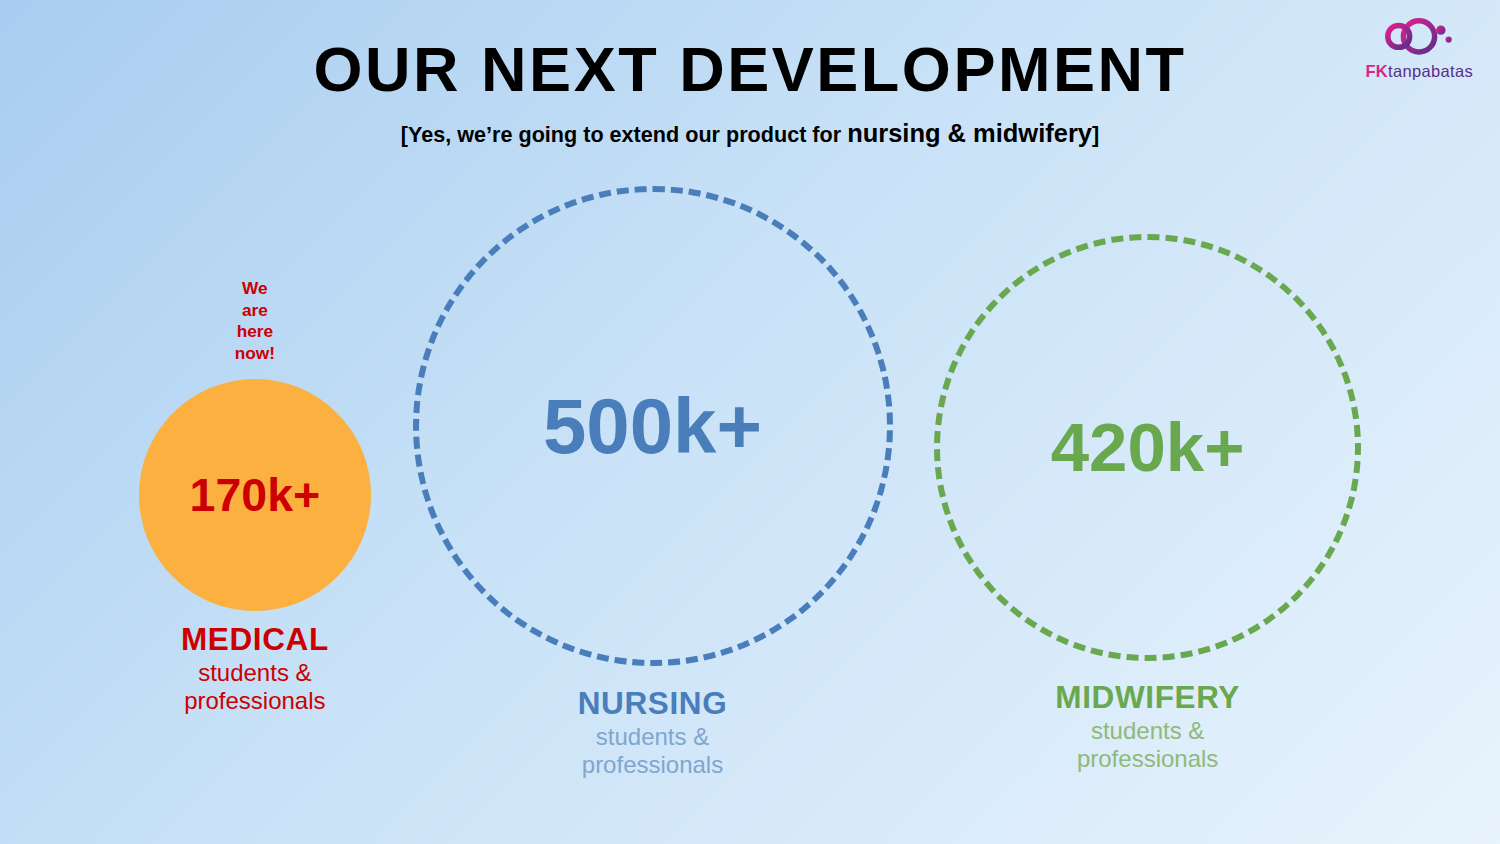FK tanpabatas
OUR NEXT DEVELOPMENT
[Yes, we’re going to extend our product for nursing & midwifery]
We
are
here
now!
170k+
MEDICAL students &
professionals
500k+
NURSING students &
professionals
420k+
MIDWIFERY students &
professionals